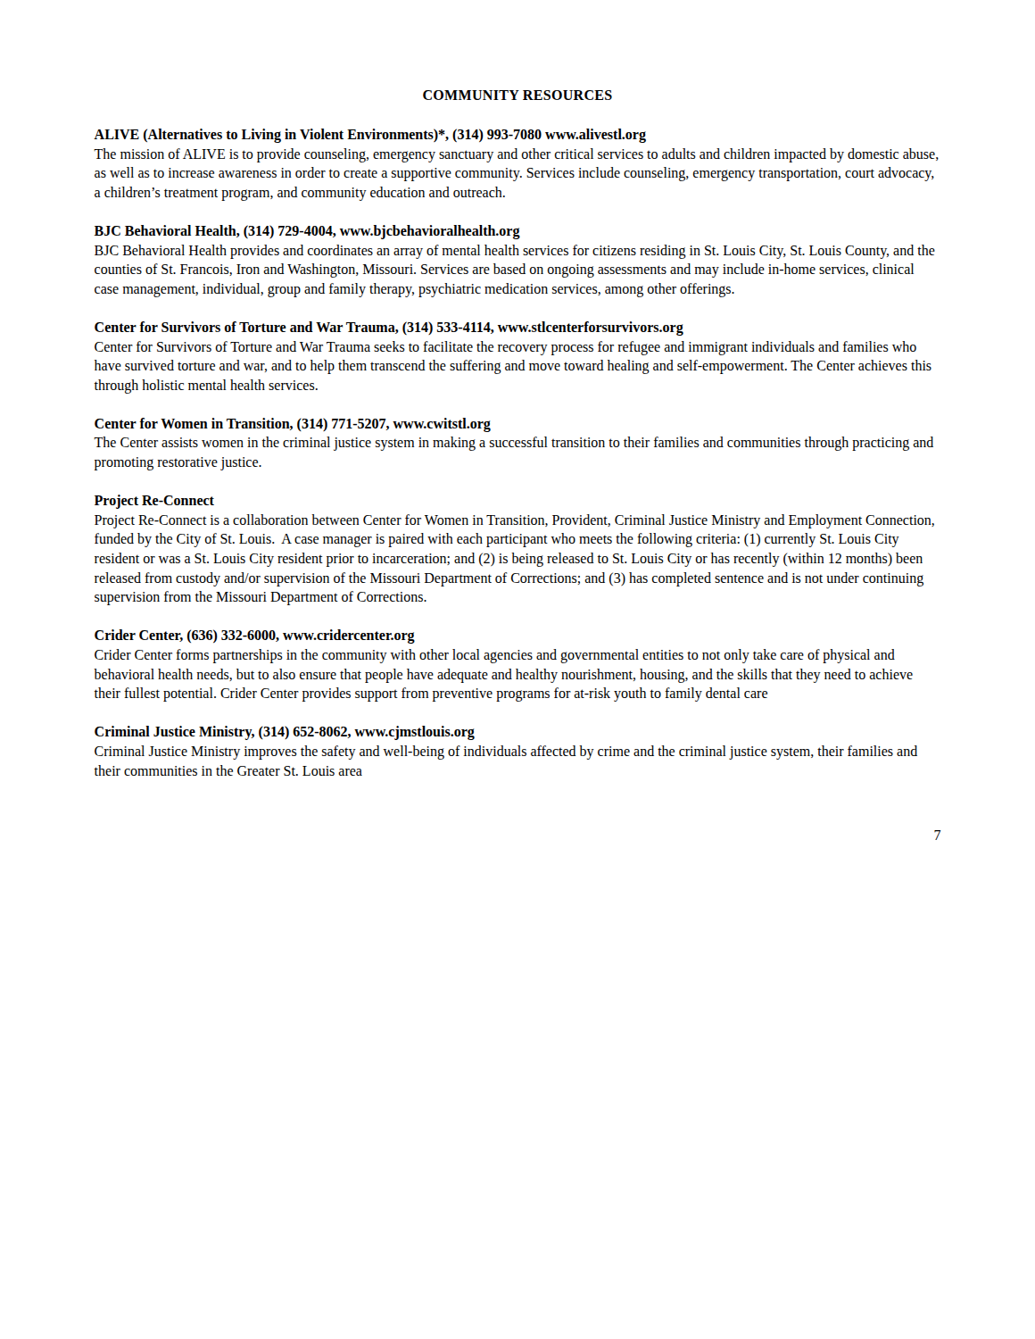COMMUNITY RESOURCES
ALIVE (Alternatives to Living in Violent Environments)*, (314) 993-7080 www.alivestl.org
The mission of ALIVE is to provide counseling, emergency sanctuary and other critical services to adults and children impacted by domestic abuse, as well as to increase awareness in order to create a supportive community. Services include counseling, emergency transportation, court advocacy, a children’s treatment program, and community education and outreach.
BJC Behavioral Health, (314) 729-4004, www.bjcbehavioralhealth.org
BJC Behavioral Health provides and coordinates an array of mental health services for citizens residing in St. Louis City, St. Louis County, and the counties of St. Francois, Iron and Washington, Missouri. Services are based on ongoing assessments and may include in-home services, clinical case management, individual, group and family therapy, psychiatric medication services, among other offerings.
Center for Survivors of Torture and War Trauma, (314) 533-4114, www.stlcenterforsurvivors.org
Center for Survivors of Torture and War Trauma seeks to facilitate the recovery process for refugee and immigrant individuals and families who have survived torture and war, and to help them transcend the suffering and move toward healing and self-empowerment. The Center achieves this through holistic mental health services.
Center for Women in Transition, (314) 771-5207, www.cwitstl.org
The Center assists women in the criminal justice system in making a successful transition to their families and communities through practicing and promoting restorative justice.
Project Re-Connect
Project Re-Connect is a collaboration between Center for Women in Transition, Provident, Criminal Justice Ministry and Employment Connection, funded by the City of St. Louis. A case manager is paired with each participant who meets the following criteria: (1) currently St. Louis City resident or was a St. Louis City resident prior to incarceration; and (2) is being released to St. Louis City or has recently (within 12 months) been released from custody and/or supervision of the Missouri Department of Corrections; and (3) has completed sentence and is not under continuing supervision from the Missouri Department of Corrections.
Crider Center, (636) 332-6000, www.cridercenter.org
Crider Center forms partnerships in the community with other local agencies and governmental entities to not only take care of physical and behavioral health needs, but to also ensure that people have adequate and healthy nourishment, housing, and the skills that they need to achieve their fullest potential. Crider Center provides support from preventive programs for at-risk youth to family dental care
Criminal Justice Ministry, (314) 652-8062, www.cjmstlouis.org
Criminal Justice Ministry improves the safety and well-being of individuals affected by crime and the criminal justice system, their families and their communities in the Greater St. Louis area
7